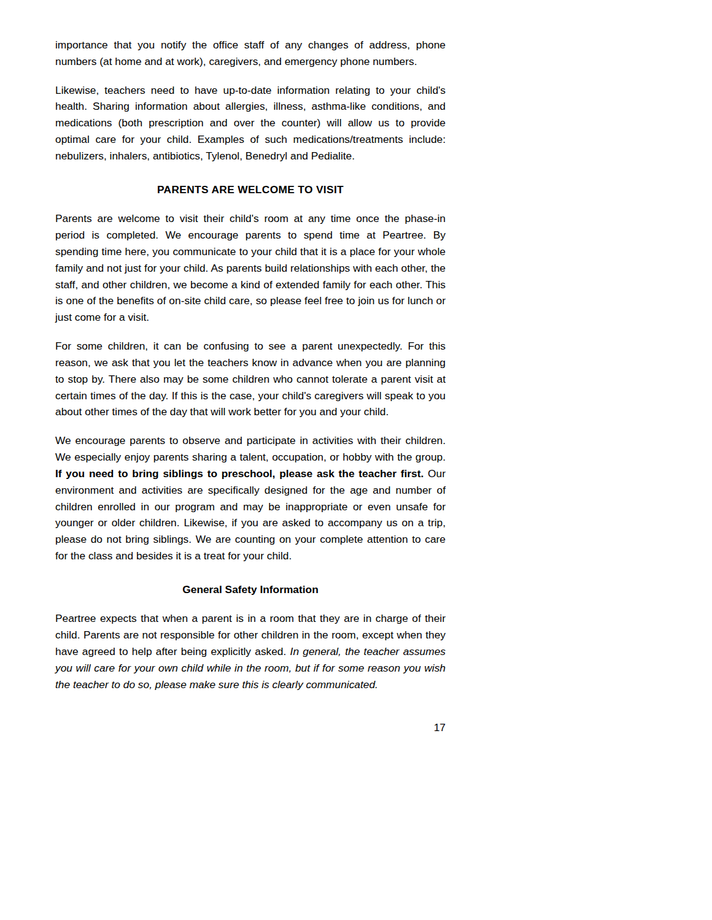importance that you notify the office staff of any changes of address, phone numbers (at home and at work), caregivers, and emergency phone numbers.
Likewise, teachers need to have up-to-date information relating to your child's health. Sharing information about allergies, illness, asthma-like conditions, and medications (both prescription and over the counter) will allow us to provide optimal care for your child. Examples of such medications/treatments include: nebulizers, inhalers, antibiotics, Tylenol, Benedryl and Pedialite.
PARENTS ARE WELCOME TO VISIT
Parents are welcome to visit their child's room at any time once the phase-in period is completed. We encourage parents to spend time at Peartree. By spending time here, you communicate to your child that it is a place for your whole family and not just for your child. As parents build relationships with each other, the staff, and other children, we become a kind of extended family for each other. This is one of the benefits of on-site child care, so please feel free to join us for lunch or just come for a visit.
For some children, it can be confusing to see a parent unexpectedly. For this reason, we ask that you let the teachers know in advance when you are planning to stop by. There also may be some children who cannot tolerate a parent visit at certain times of the day. If this is the case, your child's caregivers will speak to you about other times of the day that will work better for you and your child.
We encourage parents to observe and participate in activities with their children. We especially enjoy parents sharing a talent, occupation, or hobby with the group. If you need to bring siblings to preschool, please ask the teacher first. Our environment and activities are specifically designed for the age and number of children enrolled in our program and may be inappropriate or even unsafe for younger or older children. Likewise, if you are asked to accompany us on a trip, please do not bring siblings. We are counting on your complete attention to care for the class and besides it is a treat for your child.
General Safety Information
Peartree expects that when a parent is in a room that they are in charge of their child. Parents are not responsible for other children in the room, except when they have agreed to help after being explicitly asked. In general, the teacher assumes you will care for your own child while in the room, but if for some reason you wish the teacher to do so, please make sure this is clearly communicated.
17